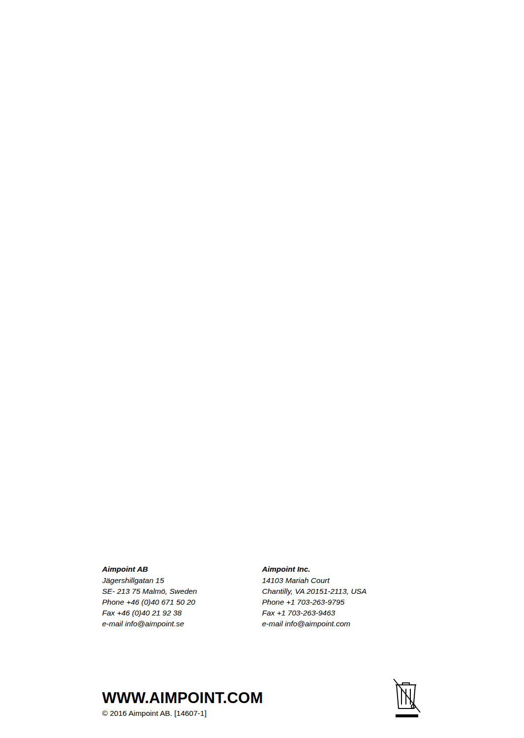Aimpoint AB
Jägershillgatan 15
SE- 213 75 Malmö, Sweden
Phone +46 (0)40 671 50 20
Fax +46 (0)40 21 92 38
e-mail info@aimpoint.se
Aimpoint Inc.
14103 Mariah Court
Chantilly, VA 20151-2113, USA
Phone +1 703-263-9795
Fax +1 703-263-9463
e-mail info@aimpoint.com
WWW.AIMPOINT.COM
© 2016 Aimpoint AB. [14607-1]